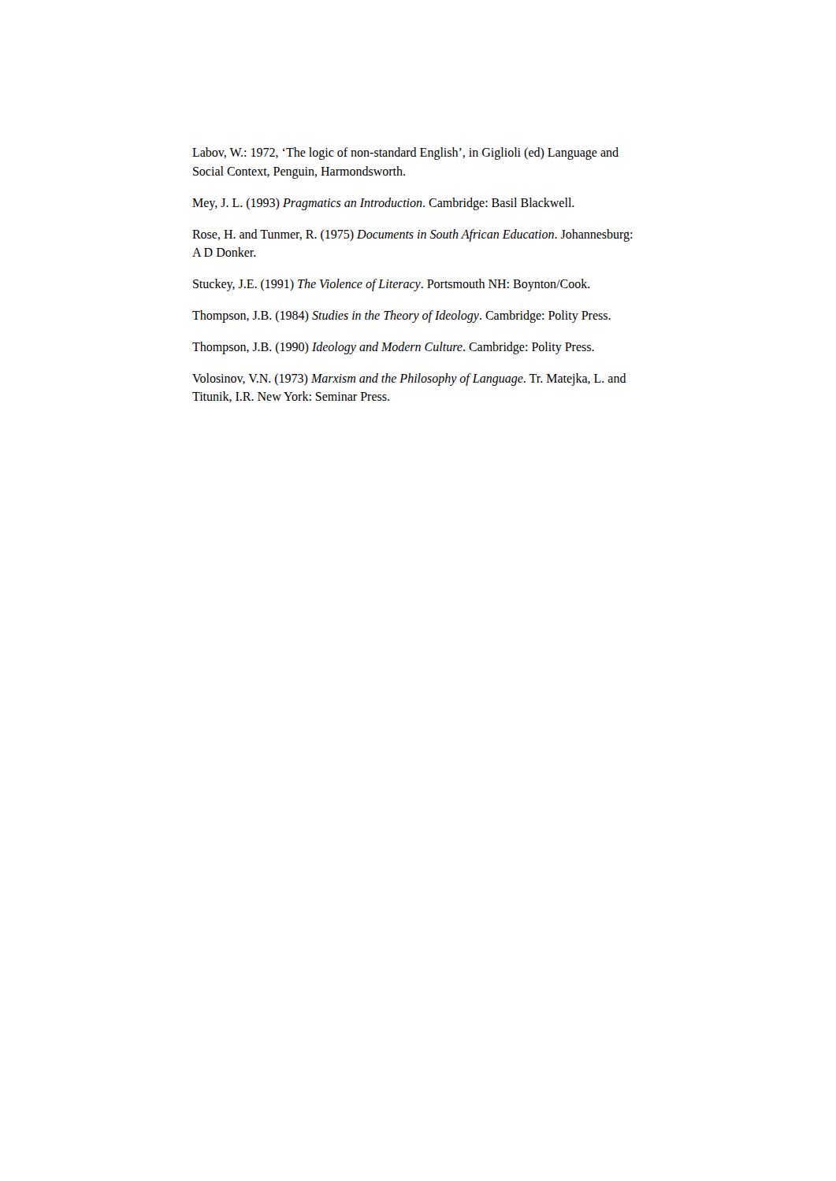Labov, W.: 1972, ‘The logic of non-standard English’, in Giglioli (ed) Language and Social Context, Penguin, Harmondsworth.
Mey, J. L. (1993) Pragmatics an Introduction. Cambridge: Basil Blackwell.
Rose, H. and Tunmer, R. (1975) Documents in South African Education. Johannesburg: A D Donker.
Stuckey, J.E. (1991) The Violence of Literacy. Portsmouth NH: Boynton/Cook.
Thompson, J.B. (1984) Studies in the Theory of Ideology. Cambridge: Polity Press.
Thompson, J.B. (1990) Ideology and Modern Culture. Cambridge: Polity Press.
Volosinov, V.N. (1973) Marxism and the Philosophy of Language. Tr. Matejka, L. and Titunik, I.R. New York: Seminar Press.